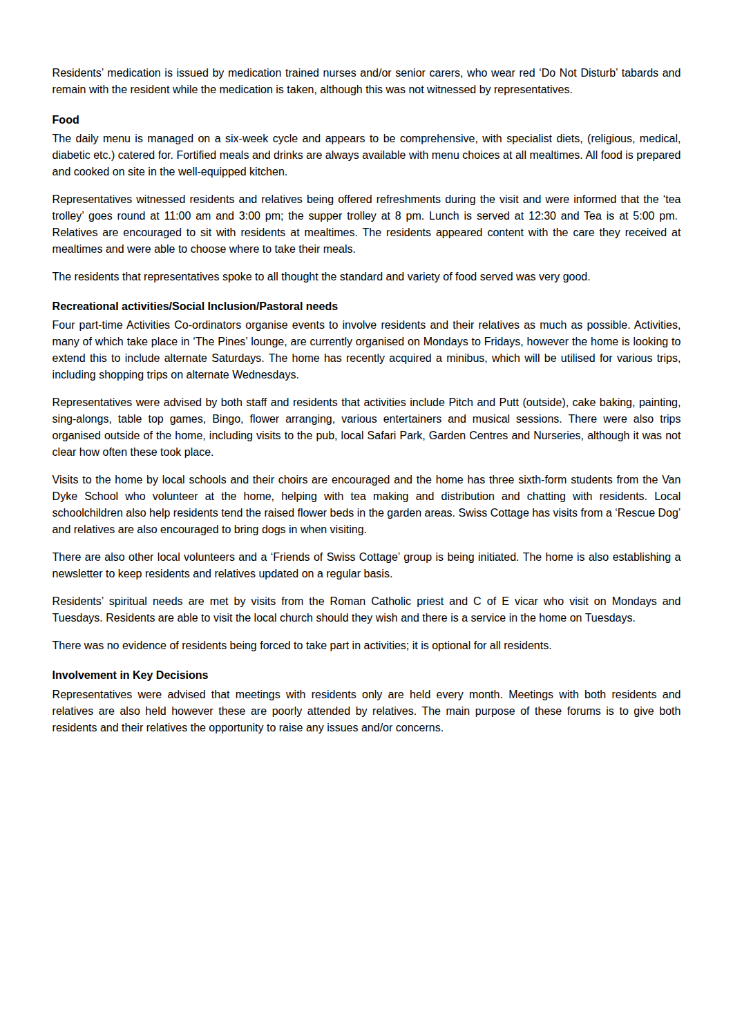Residents’ medication is issued by medication trained nurses and/or senior carers, who wear red ‘Do Not Disturb’ tabards and remain with the resident while the medication is taken, although this was not witnessed by representatives.
Food
The daily menu is managed on a six-week cycle and appears to be comprehensive, with specialist diets, (religious, medical, diabetic etc.) catered for. Fortified meals and drinks are always available with menu choices at all mealtimes. All food is prepared and cooked on site in the well-equipped kitchen.
Representatives witnessed residents and relatives being offered refreshments during the visit and were informed that the ‘tea trolley’ goes round at 11:00 am and 3:00 pm; the supper trolley at 8 pm. Lunch is served at 12:30 and Tea is at 5:00 pm. Relatives are encouraged to sit with residents at mealtimes. The residents appeared content with the care they received at mealtimes and were able to choose where to take their meals.
The residents that representatives spoke to all thought the standard and variety of food served was very good.
Recreational activities/Social Inclusion/Pastoral needs
Four part-time Activities Co-ordinators organise events to involve residents and their relatives as much as possible. Activities, many of which take place in ‘The Pines’ lounge, are currently organised on Mondays to Fridays, however the home is looking to extend this to include alternate Saturdays. The home has recently acquired a minibus, which will be utilised for various trips, including shopping trips on alternate Wednesdays.
Representatives were advised by both staff and residents that activities include Pitch and Putt (outside), cake baking, painting, sing-alongs, table top games, Bingo, flower arranging, various entertainers and musical sessions. There were also trips organised outside of the home, including visits to the pub, local Safari Park, Garden Centres and Nurseries, although it was not clear how often these took place.
Visits to the home by local schools and their choirs are encouraged and the home has three sixth-form students from the Van Dyke School who volunteer at the home, helping with tea making and distribution and chatting with residents. Local schoolchildren also help residents tend the raised flower beds in the garden areas. Swiss Cottage has visits from a ‘Rescue Dog’ and relatives are also encouraged to bring dogs in when visiting.
There are also other local volunteers and a ‘Friends of Swiss Cottage’ group is being initiated. The home is also establishing a newsletter to keep residents and relatives updated on a regular basis.
Residents’ spiritual needs are met by visits from the Roman Catholic priest and C of E vicar who visit on Mondays and Tuesdays. Residents are able to visit the local church should they wish and there is a service in the home on Tuesdays.
There was no evidence of residents being forced to take part in activities; it is optional for all residents.
Involvement in Key Decisions
Representatives were advised that meetings with residents only are held every month. Meetings with both residents and relatives are also held however these are poorly attended by relatives. The main purpose of these forums is to give both residents and their relatives the opportunity to raise any issues and/or concerns.